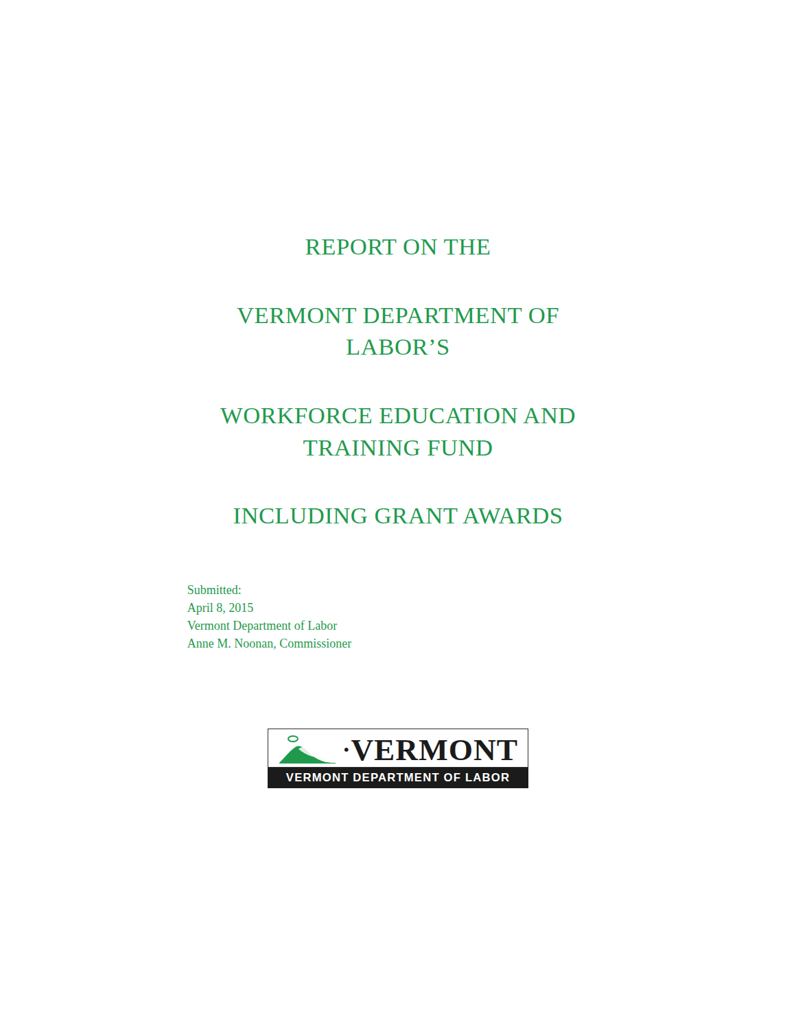REPORT ON THE VERMONT DEPARTMENT OF LABOR’S WORKFORCE EDUCATION AND TRAINING FUND INCLUDING GRANT AWARDS
Submitted:
April 8, 2015
Vermont Department of Labor
Anne M. Noonan, Commissioner
•VERMONT
VERMONT DEPARTMENT OF LABOR